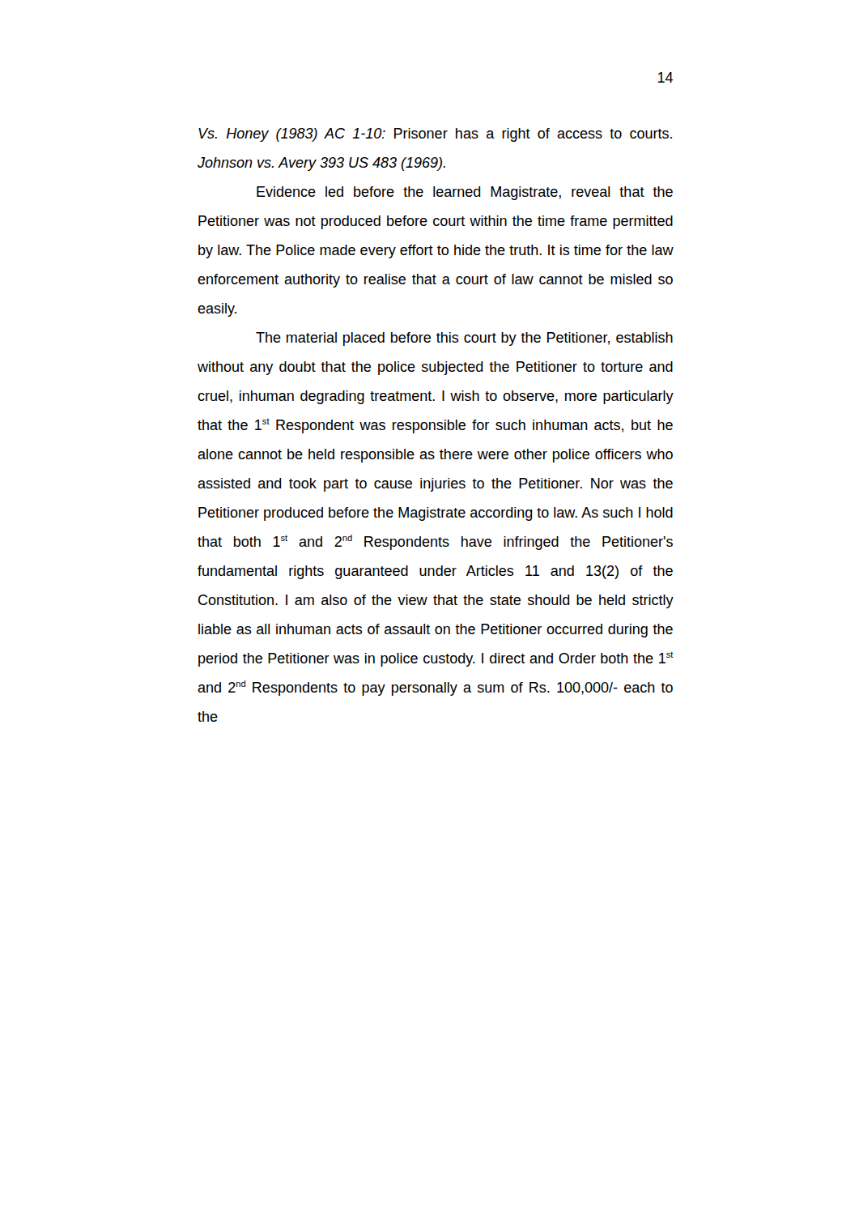14
Vs. Honey (1983) AC 1-10: Prisoner has a right of access to courts. Johnson vs. Avery 393 US 483 (1969).
Evidence led before the learned Magistrate, reveal that the Petitioner was not produced before court within the time frame permitted by law. The Police made every effort to hide the truth. It is time for the law enforcement authority to realise that a court of law cannot be misled so easily.
The material placed before this court by the Petitioner, establish without any doubt that the police subjected the Petitioner to torture and cruel, inhuman degrading treatment. I wish to observe, more particularly that the 1st Respondent was responsible for such inhuman acts, but he alone cannot be held responsible as there were other police officers who assisted and took part to cause injuries to the Petitioner. Nor was the Petitioner produced before the Magistrate according to law. As such I hold that both 1st and 2nd Respondents have infringed the Petitioner's fundamental rights guaranteed under Articles 11 and 13(2) of the Constitution. I am also of the view that the state should be held strictly liable as all inhuman acts of assault on the Petitioner occurred during the period the Petitioner was in police custody. I direct and Order both the 1st and 2nd Respondents to pay personally a sum of Rs. 100,000/- each to the